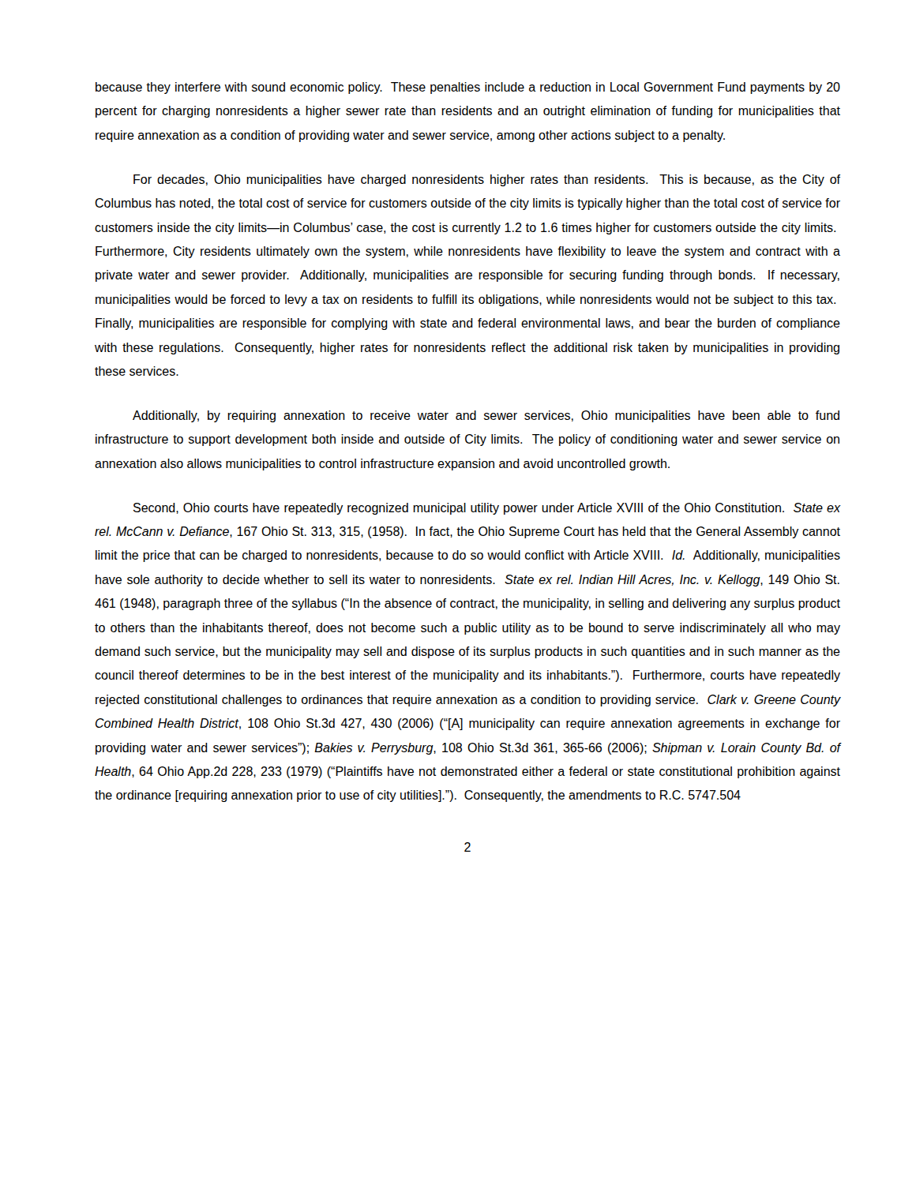because they interfere with sound economic policy. These penalties include a reduction in Local Government Fund payments by 20 percent for charging nonresidents a higher sewer rate than residents and an outright elimination of funding for municipalities that require annexation as a condition of providing water and sewer service, among other actions subject to a penalty.
For decades, Ohio municipalities have charged nonresidents higher rates than residents. This is because, as the City of Columbus has noted, the total cost of service for customers outside of the city limits is typically higher than the total cost of service for customers inside the city limits—in Columbus’ case, the cost is currently 1.2 to 1.6 times higher for customers outside the city limits. Furthermore, City residents ultimately own the system, while nonresidents have flexibility to leave the system and contract with a private water and sewer provider. Additionally, municipalities are responsible for securing funding through bonds. If necessary, municipalities would be forced to levy a tax on residents to fulfill its obligations, while nonresidents would not be subject to this tax. Finally, municipalities are responsible for complying with state and federal environmental laws, and bear the burden of compliance with these regulations. Consequently, higher rates for nonresidents reflect the additional risk taken by municipalities in providing these services.
Additionally, by requiring annexation to receive water and sewer services, Ohio municipalities have been able to fund infrastructure to support development both inside and outside of City limits. The policy of conditioning water and sewer service on annexation also allows municipalities to control infrastructure expansion and avoid uncontrolled growth.
Second, Ohio courts have repeatedly recognized municipal utility power under Article XVIII of the Ohio Constitution. State ex rel. McCann v. Defiance, 167 Ohio St. 313, 315, (1958). In fact, the Ohio Supreme Court has held that the General Assembly cannot limit the price that can be charged to nonresidents, because to do so would conflict with Article XVIII. Id. Additionally, municipalities have sole authority to decide whether to sell its water to nonresidents. State ex rel. Indian Hill Acres, Inc. v. Kellogg, 149 Ohio St. 461 (1948), paragraph three of the syllabus (“In the absence of contract, the municipality, in selling and delivering any surplus product to others than the inhabitants thereof, does not become such a public utility as to be bound to serve indiscriminately all who may demand such service, but the municipality may sell and dispose of its surplus products in such quantities and in such manner as the council thereof determines to be in the best interest of the municipality and its inhabitants.”). Furthermore, courts have repeatedly rejected constitutional challenges to ordinances that require annexation as a condition to providing service. Clark v. Greene County Combined Health District, 108 Ohio St.3d 427, 430 (2006) (“[A] municipality can require annexation agreements in exchange for providing water and sewer services”); Bakies v. Perrysburg, 108 Ohio St.3d 361, 365-66 (2006); Shipman v. Lorain County Bd. of Health, 64 Ohio App.2d 228, 233 (1979) (“Plaintiffs have not demonstrated either a federal or state constitutional prohibition against the ordinance [requiring annexation prior to use of city utilities].”). Consequently, the amendments to R.C. 5747.504
2